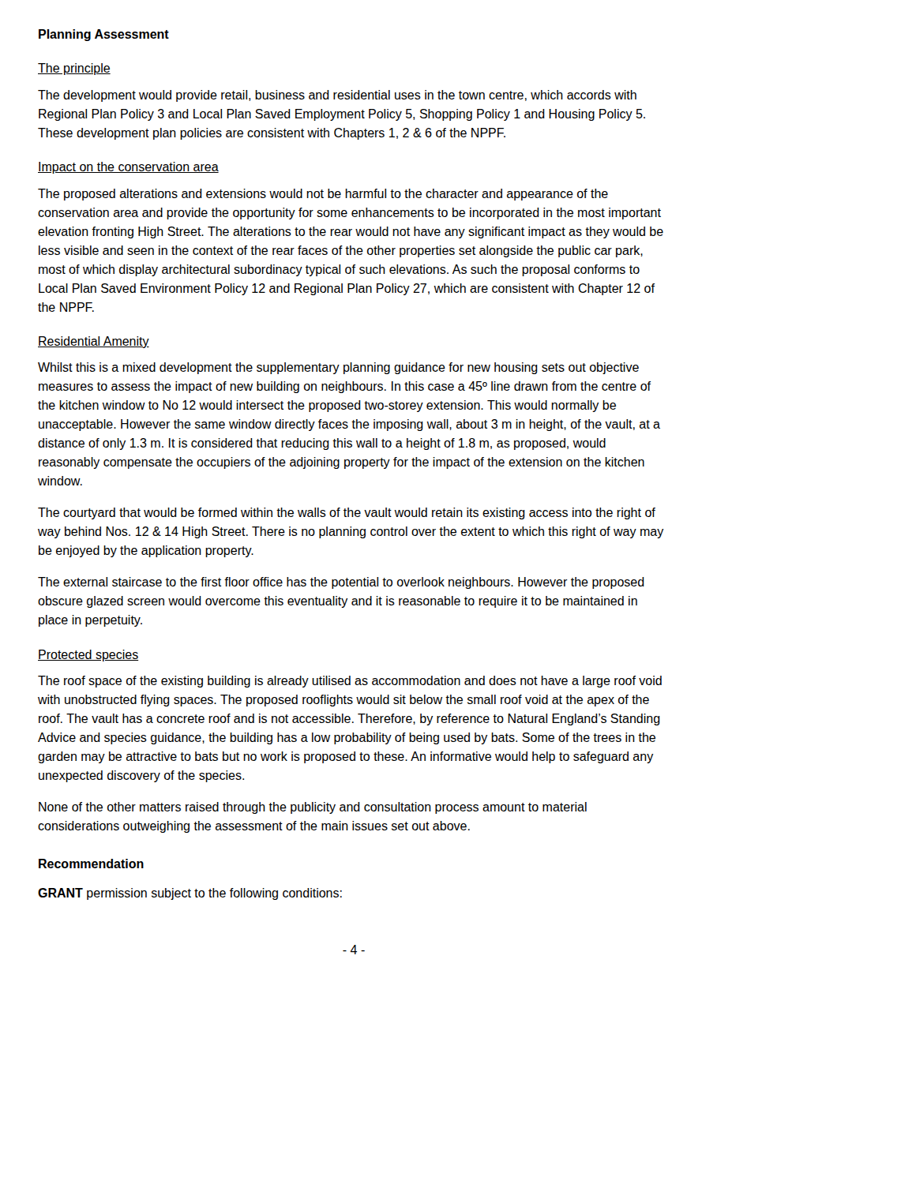Planning Assessment
The principle
The development would provide retail, business and residential uses in the town centre, which accords with Regional Plan Policy 3 and Local Plan Saved Employment Policy 5, Shopping Policy 1 and Housing Policy 5. These development plan policies are consistent with Chapters 1, 2 & 6 of the NPPF.
Impact on the conservation area
The proposed alterations and extensions would not be harmful to the character and appearance of the conservation area and provide the opportunity for some enhancements to be incorporated in the most important elevation fronting High Street. The alterations to the rear would not have any significant impact as they would be less visible and seen in the context of the rear faces of the other properties set alongside the public car park, most of which display architectural subordinacy typical of such elevations. As such the proposal conforms to Local Plan Saved Environment Policy 12 and Regional Plan Policy 27, which are consistent with Chapter 12 of the NPPF.
Residential Amenity
Whilst this is a mixed development the supplementary planning guidance for new housing sets out objective measures to assess the impact of new building on neighbours. In this case a 45º line drawn from the centre of the kitchen window to No 12 would intersect the proposed two-storey extension. This would normally be unacceptable. However the same window directly faces the imposing wall, about 3 m in height, of the vault, at a distance of only 1.3 m. It is considered that reducing this wall to a height of 1.8 m, as proposed, would reasonably compensate the occupiers of the adjoining property for the impact of the extension on the kitchen window.
The courtyard that would be formed within the walls of the vault would retain its existing access into the right of way behind Nos. 12 & 14 High Street. There is no planning control over the extent to which this right of way may be enjoyed by the application property.
The external staircase to the first floor office has the potential to overlook neighbours. However the proposed obscure glazed screen would overcome this eventuality and it is reasonable to require it to be maintained in place in perpetuity.
Protected species
The roof space of the existing building is already utilised as accommodation and does not have a large roof void with unobstructed flying spaces. The proposed rooflights would sit below the small roof void at the apex of the roof. The vault has a concrete roof and is not accessible. Therefore, by reference to Natural England’s Standing Advice and species guidance, the building has a low probability of being used by bats. Some of the trees in the garden may be attractive to bats but no work is proposed to these. An informative would help to safeguard any unexpected discovery of the species.
None of the other matters raised through the publicity and consultation process amount to material considerations outweighing the assessment of the main issues set out above.
Recommendation
GRANT permission subject to the following conditions:
- 4 -